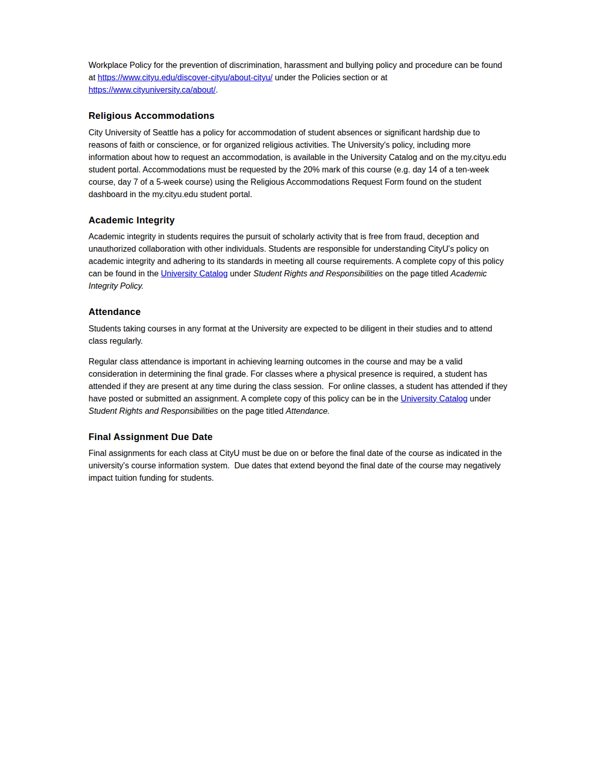Workplace Policy for the prevention of discrimination, harassment and bullying policy and procedure can be found at https://www.cityu.edu/discover-cityu/about-cityu/ under the Policies section or at https://www.cityuniversity.ca/about/.
Religious Accommodations
City University of Seattle has a policy for accommodation of student absences or significant hardship due to reasons of faith or conscience, or for organized religious activities. The University's policy, including more information about how to request an accommodation, is available in the University Catalog and on the my.cityu.edu student portal. Accommodations must be requested by the 20% mark of this course (e.g. day 14 of a ten-week course, day 7 of a 5-week course) using the Religious Accommodations Request Form found on the student dashboard in the my.cityu.edu student portal.
Academic Integrity
Academic integrity in students requires the pursuit of scholarly activity that is free from fraud, deception and unauthorized collaboration with other individuals. Students are responsible for understanding CityU's policy on academic integrity and adhering to its standards in meeting all course requirements. A complete copy of this policy can be found in the University Catalog under Student Rights and Responsibilities on the page titled Academic Integrity Policy.
Attendance
Students taking courses in any format at the University are expected to be diligent in their studies and to attend class regularly.
Regular class attendance is important in achieving learning outcomes in the course and may be a valid consideration in determining the final grade. For classes where a physical presence is required, a student has attended if they are present at any time during the class session. For online classes, a student has attended if they have posted or submitted an assignment. A complete copy of this policy can be in the University Catalog under Student Rights and Responsibilities on the page titled Attendance.
Final Assignment Due Date
Final assignments for each class at CityU must be due on or before the final date of the course as indicated in the university's course information system. Due dates that extend beyond the final date of the course may negatively impact tuition funding for students.